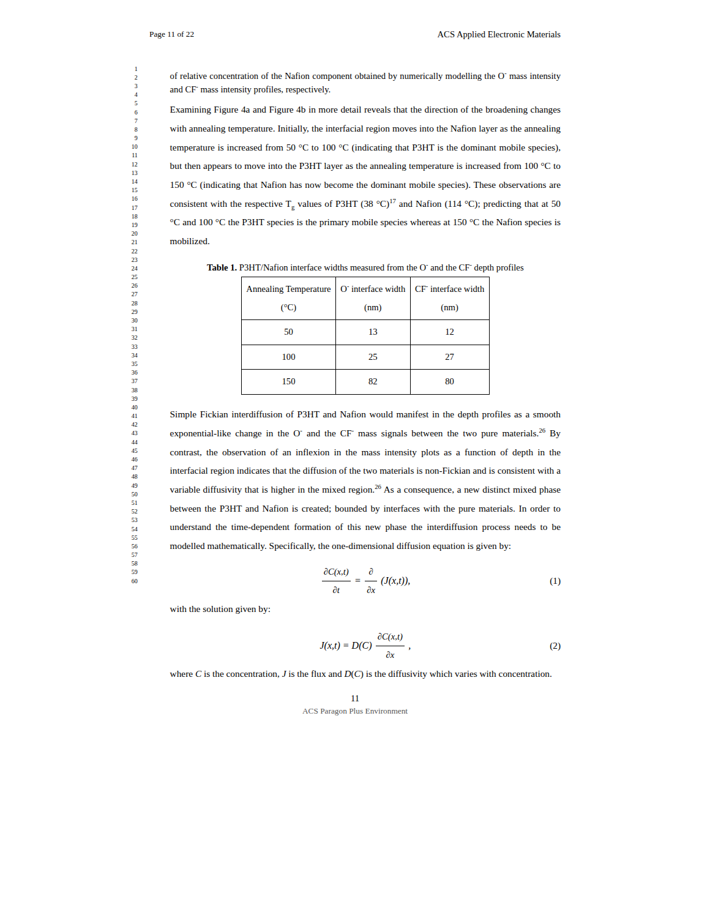Page 11 of 22 ACS Applied Electronic Materials
1
2
3
4
5
6
7
8
9
10
11
12
13
14
15
16
17
18
19
20
21
22
23
24
25
26
27
28
29
30
31
32
33
34
35
36
37
38
39
40
41
42
43
44
45
46
47
48
49
50
51
52
53
54
55
56
57
58
59
60
of relative concentration of the Nafion component obtained by numerically modelling the O- mass intensity and CF- mass intensity profiles, respectively.
Examining Figure 4a and Figure 4b in more detail reveals that the direction of the broadening changes with annealing temperature. Initially, the interfacial region moves into the Nafion layer as the annealing temperature is increased from 50 °C to 100 °C (indicating that P3HT is the dominant mobile species), but then appears to move into the P3HT layer as the annealing temperature is increased from 100 °C to 150 °C (indicating that Nafion has now become the dominant mobile species). These observations are consistent with the respective Tg values of P3HT (38 °C)17 and Nafion (114 °C); predicting that at 50 °C and 100 °C the P3HT species is the primary mobile species whereas at 150 °C the Nafion species is mobilized.
Table 1. P3HT/Nafion interface widths measured from the O- and the CF- depth profiles
| Annealing Temperature (°C) | O - interface width (nm) | CF - interface width (nm) |
| --- | --- | --- |
| 50 | 13 | 12 |
| 100 | 25 | 27 |
| 150 | 82 | 80 |
Simple Fickian interdiffusion of P3HT and Nafion would manifest in the depth profiles as a smooth exponential-like change in the O- and the CF- mass signals between the two pure materials.26 By contrast, the observation of an inflexion in the mass intensity plots as a function of depth in the interfacial region indicates that the diffusion of the two materials is non-Fickian and is consistent with a variable diffusivity that is higher in the mixed region.26 As a consequence, a new distinct mixed phase between the P3HT and Nafion is created; bounded by interfaces with the pure materials. In order to understand the time-dependent formation of this new phase the interdiffusion process needs to be modelled mathematically. Specifically, the one-dimensional diffusion equation is given by:
∂C(x,t)∂t = ∂∂x (J(x,t)), (1)
with the solution given by:
J(x,t) = D(C) ∂C(x,t)∂x , (2)
where C is the concentration, J is the flux and D(C) is the diffusivity which varies with concentration.
11
ACS Paragon Plus Environment